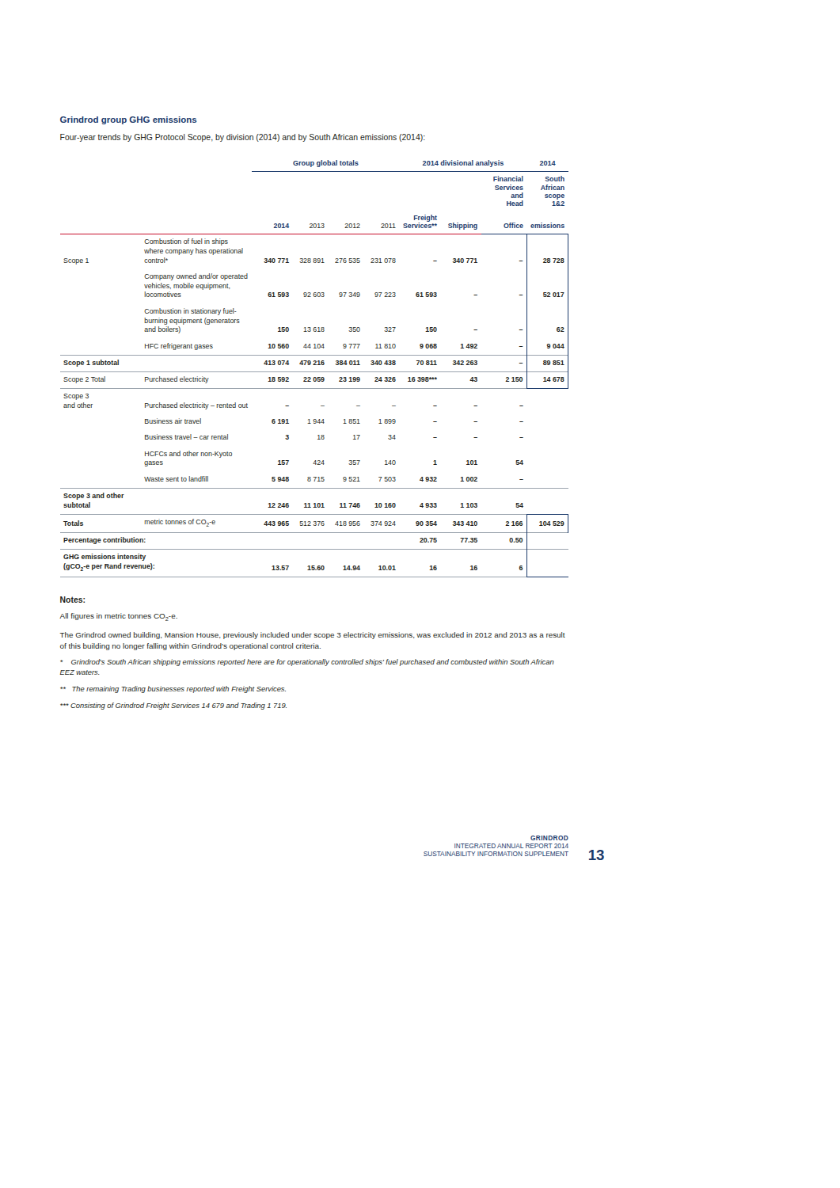Grindrod group GHG emissions
Four-year trends by GHG Protocol Scope, by division (2014) and by South African emissions (2014):
| | Group global totals | 2014 divisional analysis | 2014 |
| --- | --- | --- | --- |
| | | | Financial Services and Head | South African scope 1&2 |
| | 2014 | 2013 | 2012 | 2011 | Freight Services** | Shipping | Office | emissions |
| Scope 1 | Combustion of fuel in ships where company has operational control* | 340 771 | 328 891 | 276 535 | 231 078 | – | 340 771 | – | 28 728 |
| | Company owned and/or operated vehicles, mobile equipment, locomotives | 61 593 | 92 603 | 97 349 | 97 223 | 61 593 | – | – | 52 017 |
| | Combustion in stationary fuel-burning equipment (generators and boilers) | 150 | 13 618 | 350 | 327 | 150 | – | – | 62 |
| | HFC refrigerant gases | 10 560 | 44 104 | 9 777 | 11 810 | 9 068 | 1 492 | – | 9 044 |
| Scope 1 subtotal | 413 074 | 479 216 | 384 011 | 340 438 | 70 811 | 342 263 | – | 89 851 |
| Scope 2 Total | Purchased electricity | 18 592 | 22 059 | 23 199 | 24 326 | 16 398*** | 43 | 2 150 | 14 678 |
| Scope 3 and other | Purchased electricity – rented out | – | – | – | – | – | – | – | |
| | Business air travel | 6 191 | 1 944 | 1 851 | 1 899 | – | – | – | |
| | Business travel – car rental | 3 | 18 | 17 | 34 | – | – | – | |
| | HCFCs and other non-Kyoto gases | 157 | 424 | 357 | 140 | 1 | 101 | 54 | |
| | Waste sent to landfill | 5 948 | 8 715 | 9 521 | 7 503 | 4 932 | 1 002 | – | |
| Scope 3 and other subtotal | 12 246 | 11 101 | 11 746 | 10 160 | 4 933 | 1 103 | 54 | |
| Totals | metric tonnes of CO 2 -e | 443 965 | 512 376 | 418 956 | 374 924 | 90 354 | 343 410 | 2 166 | 104 529 |
| Percentage contribution: | | | | | 20.75 | 77.35 | 0.50 | |
| GHG emissions intensity (gCO 2 -e per Rand revenue): | 13.57 | 15.60 | 14.94 | 10.01 | 16 | 16 | 6 | |
Notes:
All figures in metric tonnes CO2-e.
The Grindrod owned building, Mansion House, previously included under scope 3 electricity emissions, was excluded in 2012 and 2013 as a result of this building no longer falling within Grindrod's operational control criteria.
* Grindrod's South African shipping emissions reported here are for operationally controlled ships' fuel purchased and combusted within South African EEZ waters.
** The remaining Trading businesses reported with Freight Services.
*** Consisting of Grindrod Freight Services 14 679 and Trading 1 719.
GRINDROD
INTEGRATED ANNUAL REPORT 2014
SUSTAINABILITY INFORMATION SUPPLEMENT
13